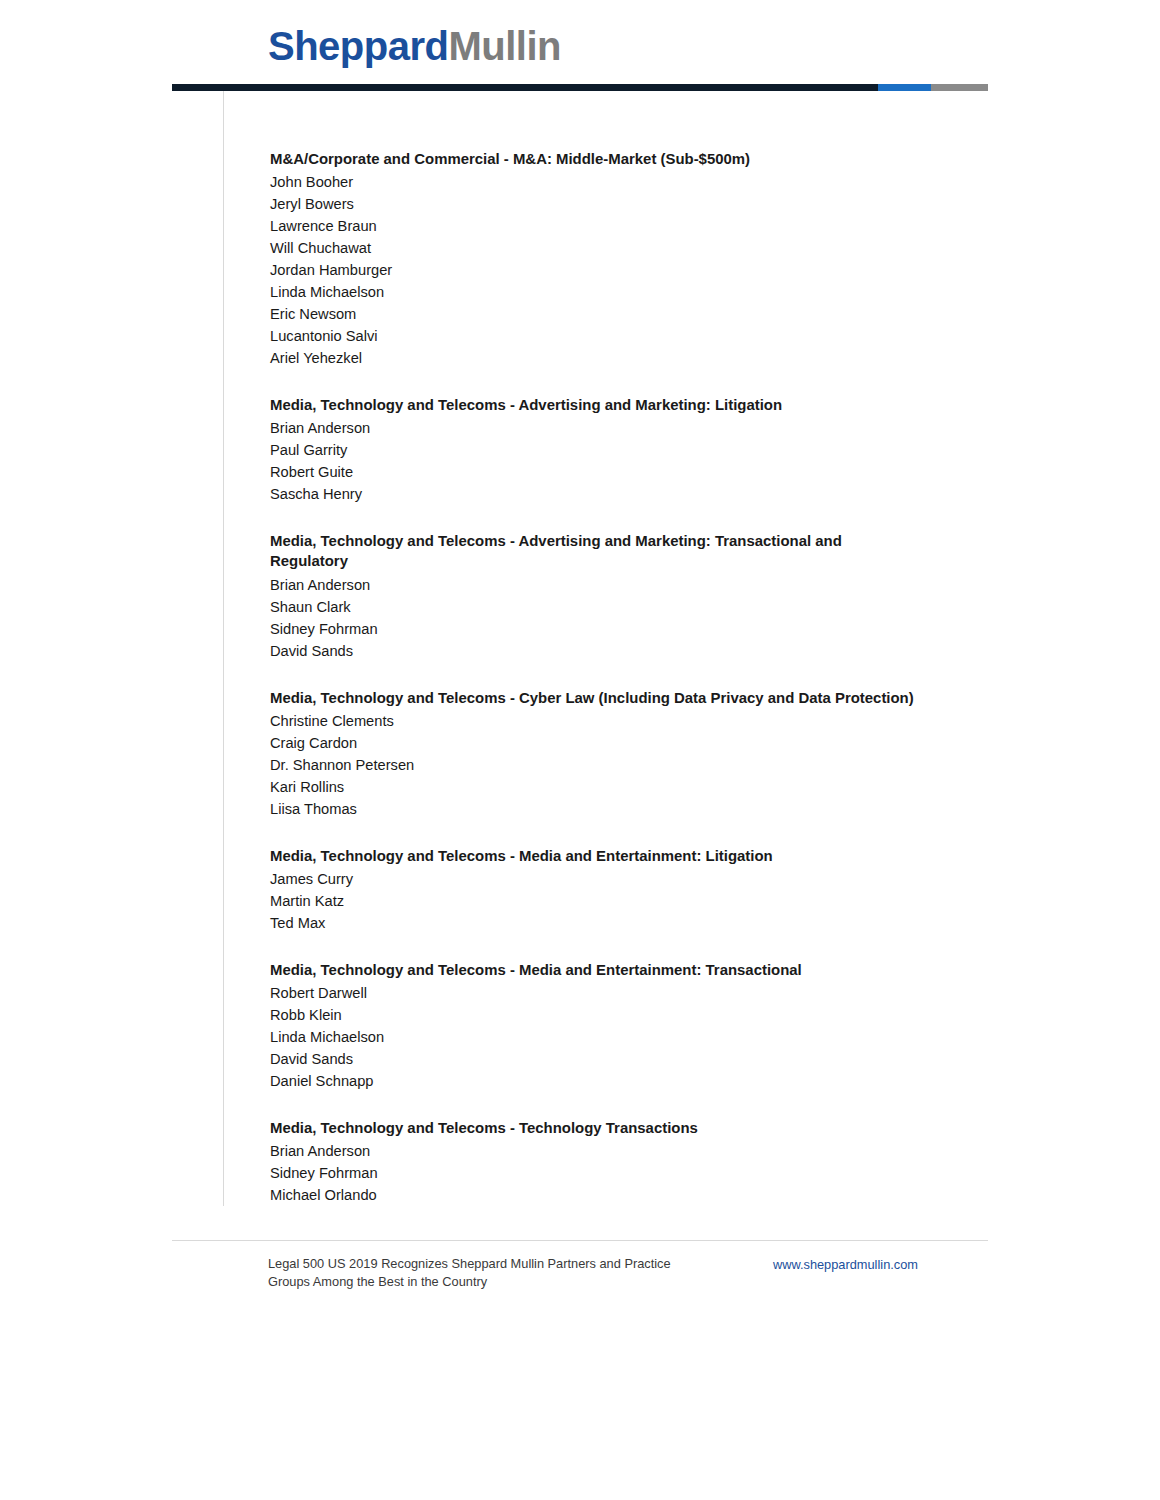Sheppard Mullin
M&A/Corporate and Commercial - M&A: Middle-Market (Sub-$500m)
John Booher
Jeryl Bowers
Lawrence Braun
Will Chuchawat
Jordan Hamburger
Linda Michaelson
Eric Newsom
Lucantonio Salvi
Ariel Yehezkel
Media, Technology and Telecoms - Advertising and Marketing: Litigation
Brian Anderson
Paul Garrity
Robert Guite
Sascha Henry
Media, Technology and Telecoms - Advertising and Marketing: Transactional and Regulatory
Brian Anderson
Shaun Clark
Sidney Fohrman
David Sands
Media, Technology and Telecoms - Cyber Law (Including Data Privacy and Data Protection)
Christine Clements
Craig Cardon
Dr. Shannon Petersen
Kari Rollins
Liisa Thomas
Media, Technology and Telecoms - Media and Entertainment: Litigation
James Curry
Martin Katz
Ted Max
Media, Technology and Telecoms - Media and Entertainment: Transactional
Robert Darwell
Robb Klein
Linda Michaelson
David Sands
Daniel Schnapp
Media, Technology and Telecoms - Technology Transactions
Brian Anderson
Sidney Fohrman
Michael Orlando
Legal 500 US 2019 Recognizes Sheppard Mullin Partners and Practice Groups Among the Best in the Country
www.sheppardmullin.com